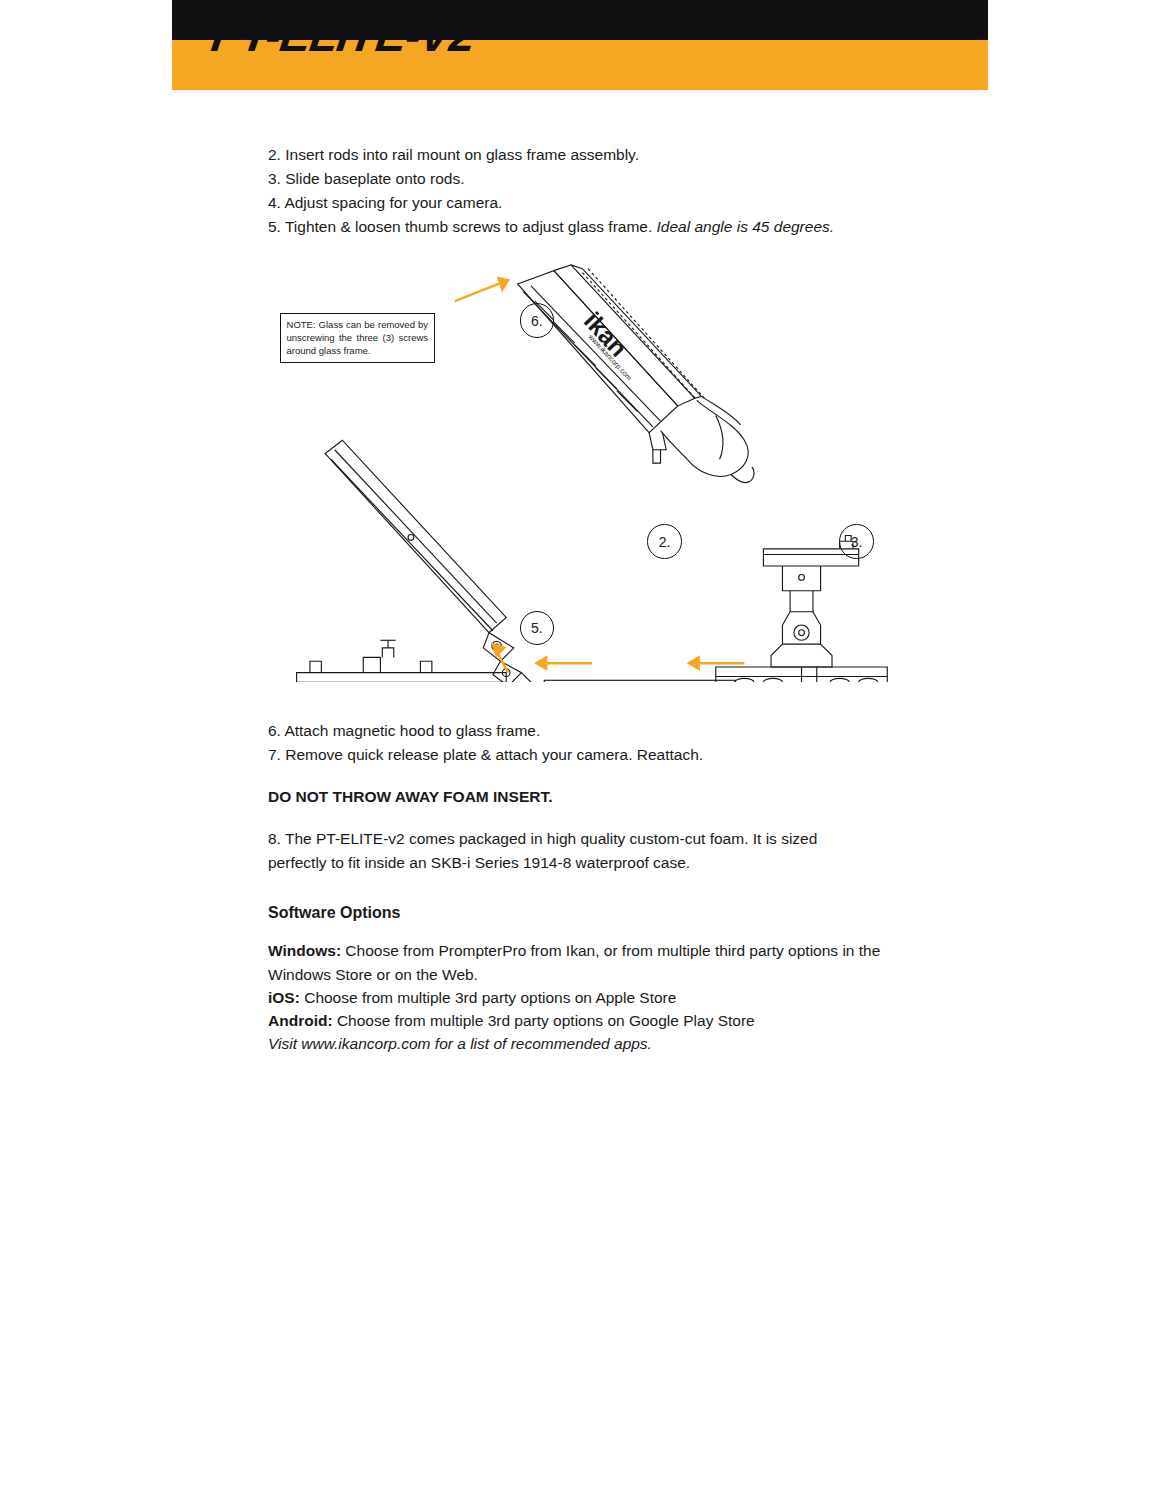PT-ELITE-V2
2. Insert rods into rail mount on glass frame assembly.
3. Slide baseplate onto rods.
4. Adjust spacing for your camera.
5. Tighten & loosen thumb screws to adjust glass frame. Ideal angle is 45 degrees.
NOTE: Glass can be removed by unscrewing the three (3) screws around glass frame.
6.
2.
3.
5.
ikan www.ikancorp.com
6. Attach magnetic hood to glass frame.
7. Remove quick release plate & attach your camera. Reattach.
DO NOT THROW AWAY FOAM INSERT.
8. The PT-ELITE-v2 comes packaged in high quality custom-cut foam. It is sized
perfectly to fit inside an SKB-i Series 1914-8 waterproof case.
Software Options
Windows: Choose from PrompterPro from Ikan, or from multiple third party options in the
Windows Store or on the Web.
iOS: Choose from multiple 3rd party options on Apple Store
Android: Choose from multiple 3rd party options on Google Play Store
Visit www.ikancorp.com for a list of recommended apps.